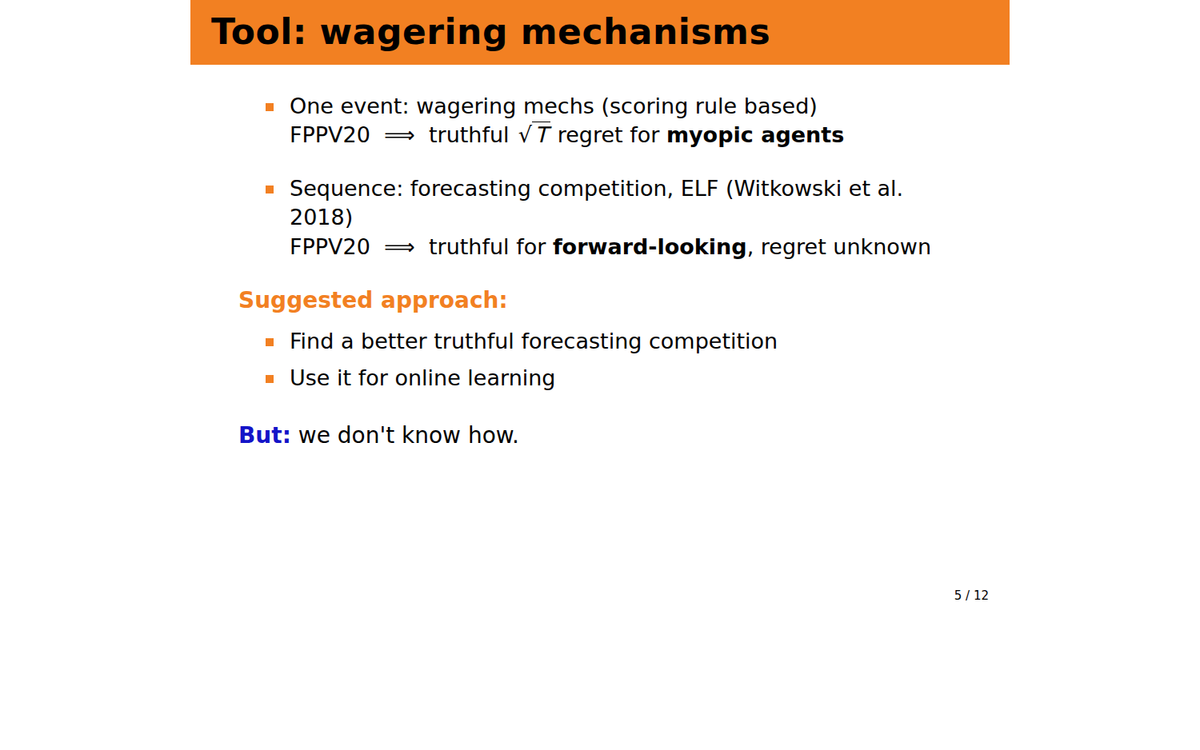Tool: wagering mechanisms
One event: wagering mechs (scoring rule based)
FPPV20 ⟹ truthful √T regret for myopic agents
Sequence: forecasting competition, ELF (Witkowski et al. 2018)
FPPV20 ⟹ truthful for forward-looking, regret unknown
Suggested approach:
Find a better truthful forecasting competition
Use it for online learning
But: we don't know how.
5 / 12